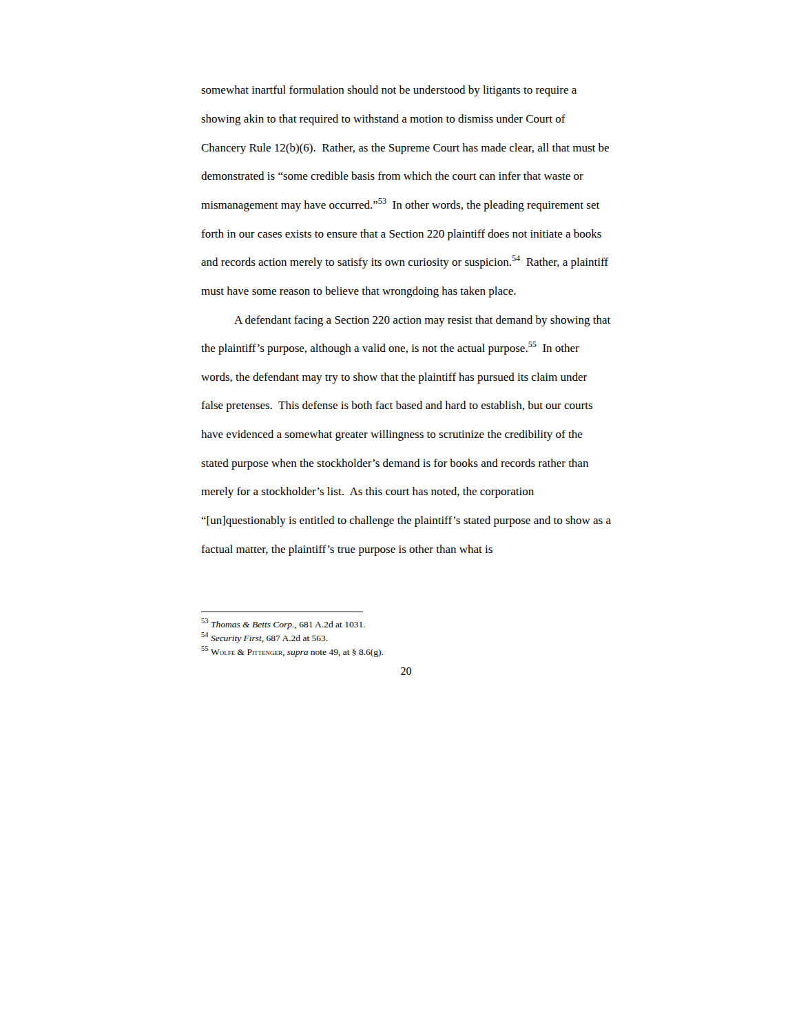somewhat inartful formulation should not be understood by litigants to require a showing akin to that required to withstand a motion to dismiss under Court of Chancery Rule 12(b)(6). Rather, as the Supreme Court has made clear, all that must be demonstrated is “some credible basis from which the court can infer that waste or mismanagement may have occurred.”53 In other words, the pleading requirement set forth in our cases exists to ensure that a Section 220 plaintiff does not initiate a books and records action merely to satisfy its own curiosity or suspicion.54 Rather, a plaintiff must have some reason to believe that wrongdoing has taken place.
A defendant facing a Section 220 action may resist that demand by showing that the plaintiff’s purpose, although a valid one, is not the actual purpose.55 In other words, the defendant may try to show that the plaintiff has pursued its claim under false pretenses. This defense is both fact based and hard to establish, but our courts have evidenced a somewhat greater willingness to scrutinize the credibility of the stated purpose when the stockholder’s demand is for books and records rather than merely for a stockholder’s list. As this court has noted, the corporation “[un]questionably is entitled to challenge the plaintiff’s stated purpose and to show as a factual matter, the plaintiff’s true purpose is other than what is
53 Thomas & Betts Corp., 681 A.2d at 1031.
54 Security First, 687 A.2d at 563.
55 Wolfe & Pittenger, supra note 49, at § 8.6(g).
20